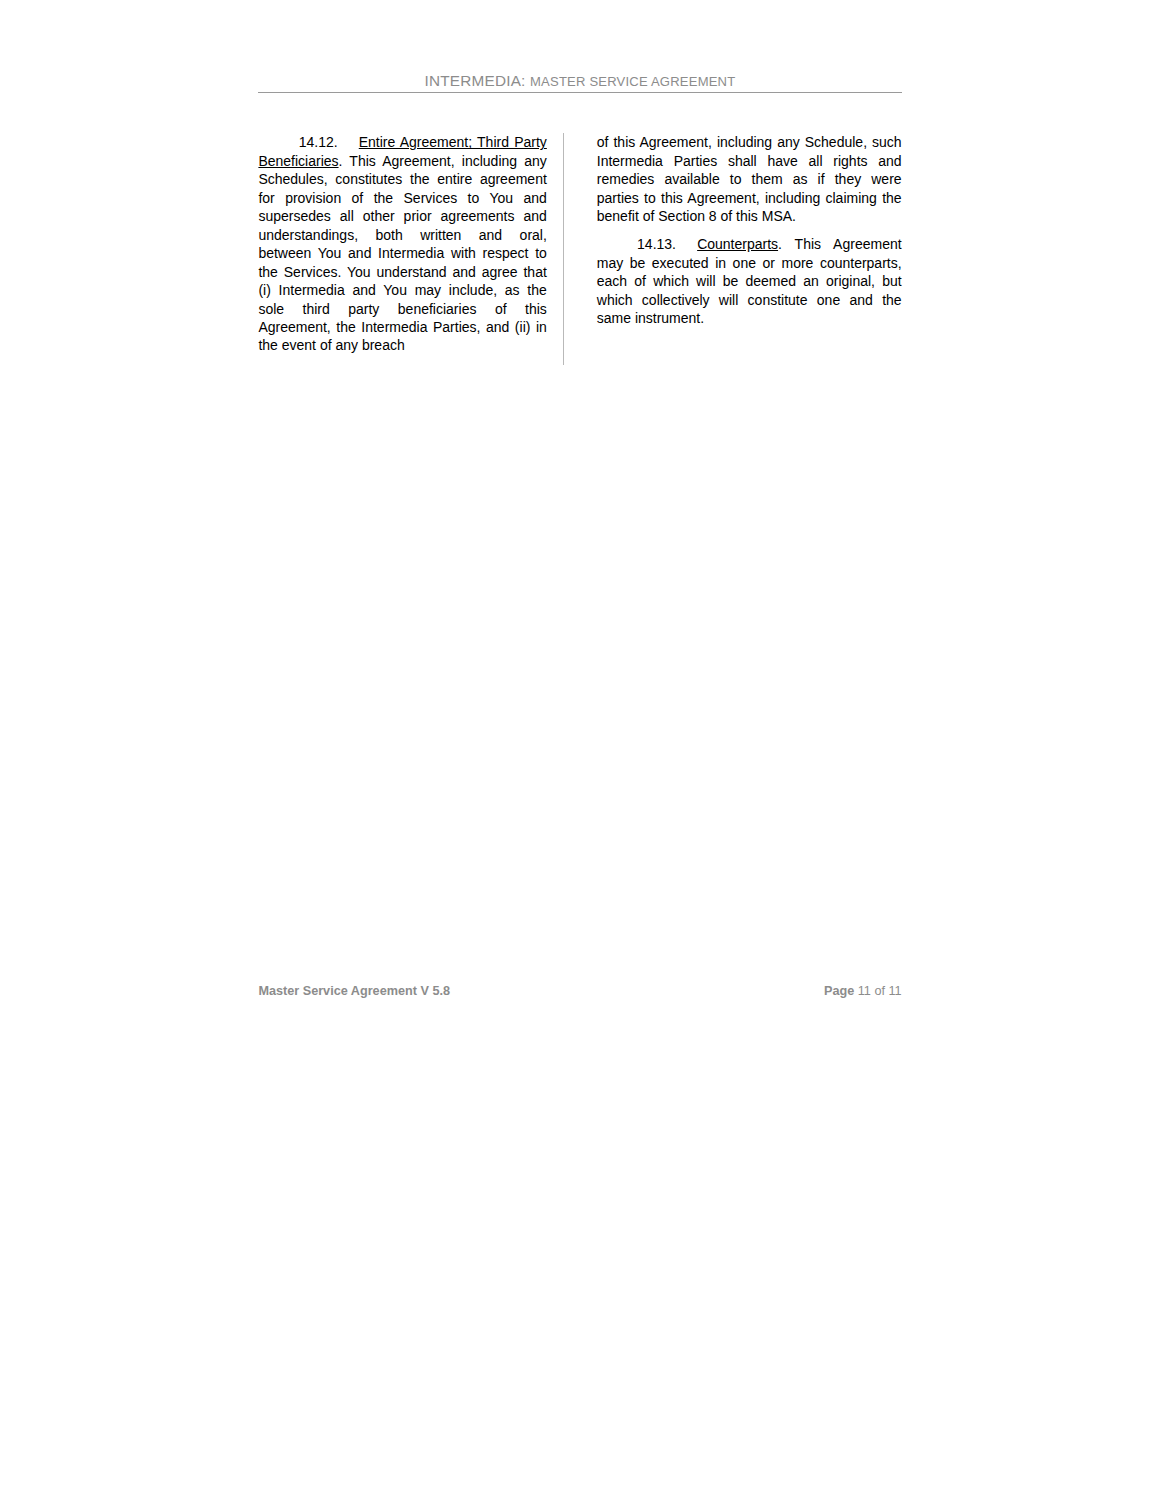INTERMEDIA: MASTER SERVICE AGREEMENT
14.12. Entire Agreement; Third Party Beneficiaries. This Agreement, including any Schedules, constitutes the entire agreement for provision of the Services to You and supersedes all other prior agreements and understandings, both written and oral, between You and Intermedia with respect to the Services. You understand and agree that (i) Intermedia and You may include, as the sole third party beneficiaries of this Agreement, the Intermedia Parties, and (ii) in the event of any breach
of this Agreement, including any Schedule, such Intermedia Parties shall have all rights and remedies available to them as if they were parties to this Agreement, including claiming the benefit of Section 8 of this MSA.
14.13. Counterparts. This Agreement may be executed in one or more counterparts, each of which will be deemed an original, but which collectively will constitute one and the same instrument.
Master Service Agreement V 5.8
Page 11 of 11